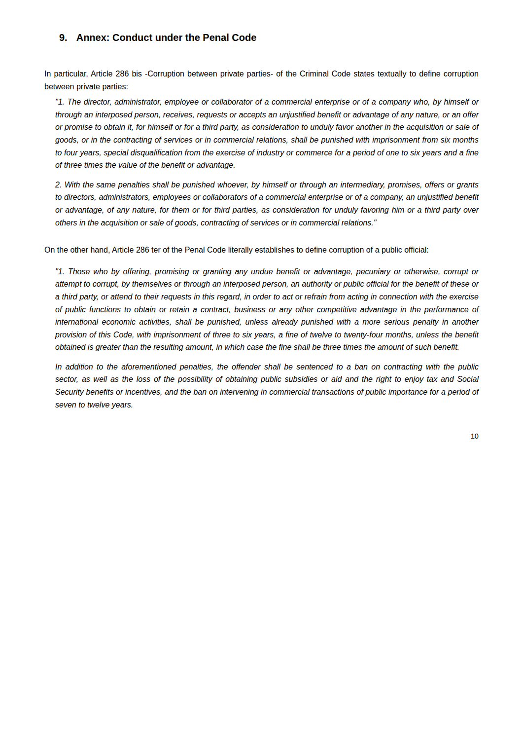9. Annex: Conduct under the Penal Code
In particular, Article 286 bis -Corruption between private parties- of the Criminal Code states textually to define corruption between private parties:
"1. The director, administrator, employee or collaborator of a commercial enterprise or of a company who, by himself or through an interposed person, receives, requests or accepts an unjustified benefit or advantage of any nature, or an offer or promise to obtain it, for himself or for a third party, as consideration to unduly favor another in the acquisition or sale of goods, or in the contracting of services or in commercial relations, shall be punished with imprisonment from six months to four years, special disqualification from the exercise of industry or commerce for a period of one to six years and a fine of three times the value of the benefit or advantage.
2. With the same penalties shall be punished whoever, by himself or through an intermediary, promises, offers or grants to directors, administrators, employees or collaborators of a commercial enterprise or of a company, an unjustified benefit or advantage, of any nature, for them or for third parties, as consideration for unduly favoring him or a third party over others in the acquisition or sale of goods, contracting of services or in commercial relations."
On the other hand, Article 286 ter of the Penal Code literally establishes to define corruption of a public official:
"1. Those who by offering, promising or granting any undue benefit or advantage, pecuniary or otherwise, corrupt or attempt to corrupt, by themselves or through an interposed person, an authority or public official for the benefit of these or a third party, or attend to their requests in this regard, in order to act or refrain from acting in connection with the exercise of public functions to obtain or retain a contract, business or any other competitive advantage in the performance of international economic activities, shall be punished, unless already punished with a more serious penalty in another provision of this Code, with imprisonment of three to six years, a fine of twelve to twenty-four months, unless the benefit obtained is greater than the resulting amount, in which case the fine shall be three times the amount of such benefit.
In addition to the aforementioned penalties, the offender shall be sentenced to a ban on contracting with the public sector, as well as the loss of the possibility of obtaining public subsidies or aid and the right to enjoy tax and Social Security benefits or incentives, and the ban on intervening in commercial transactions of public importance for a period of seven to twelve years.
10